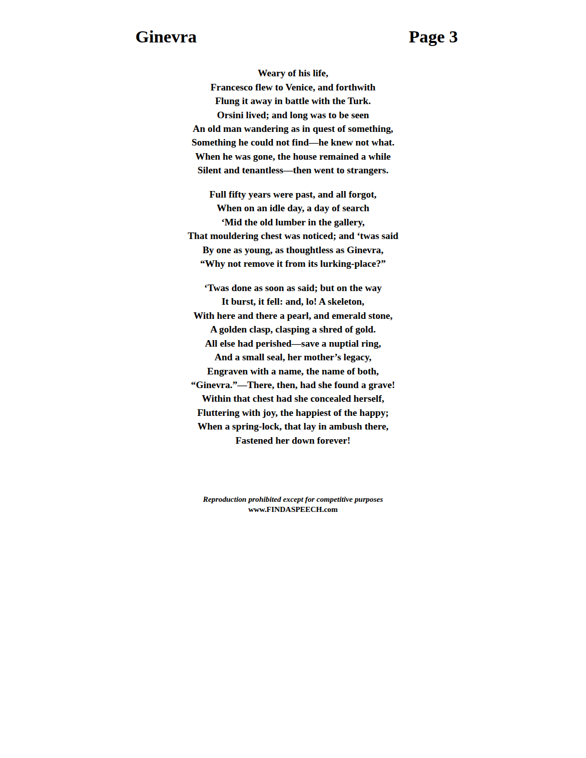Ginevra Page 3
Weary of his life,
Francesco flew to Venice, and forthwith
Flung it away in battle with the Turk.
Orsini lived; and long was to be seen
An old man wandering as in quest of something,
Something he could not find—he knew not what.
When he was gone, the house remained a while
Silent and tenantless—then went to strangers.
Full fifty years were past, and all forgot,
When on an idle day, a day of search
‘Mid the old lumber in the gallery,
That mouldering chest was noticed; and ‘twas said
By one as young, as thoughtless as Ginevra,
“Why not remove it from its lurking-place?”
‘Twas done as soon as said; but on the way
It burst, it fell: and, lo! A skeleton,
With here and there a pearl, and emerald stone,
A golden clasp, clasping a shred of gold.
All else had perished—save a nuptial ring,
And a small seal, her mother’s legacy,
Engraven with a name, the name of both,
“Ginevra.”—There, then, had she found a grave!
Within that chest had she concealed herself,
Fluttering with joy, the happiest of the happy;
When a spring-lock, that lay in ambush there,
Fastened her down forever!
Reproduction prohibited except for competitive purposes
www.FINDASPEECH.com